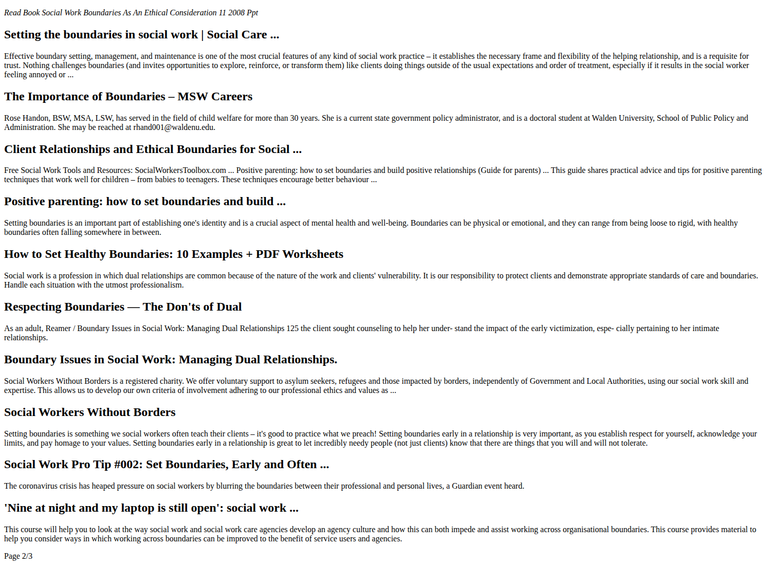Read Book Social Work Boundaries As An Ethical Consideration 11 2008 Ppt
Setting the boundaries in social work | Social Care ...
Effective boundary setting, management, and maintenance is one of the most crucial features of any kind of social work practice – it establishes the necessary frame and flexibility of the helping relationship, and is a requisite for trust. Nothing challenges boundaries (and invites opportunities to explore, reinforce, or transform them) like clients doing things outside of the usual expectations and order of treatment, especially if it results in the social worker feeling annoyed or ...
The Importance of Boundaries – MSW Careers
Rose Handon, BSW, MSA, LSW, has served in the field of child welfare for more than 30 years. She is a current state government policy administrator, and is a doctoral student at Walden University, School of Public Policy and Administration. She may be reached at rhand001@waldenu.edu.
Client Relationships and Ethical Boundaries for Social ...
Free Social Work Tools and Resources: SocialWorkersToolbox.com ... Positive parenting: how to set boundaries and build positive relationships (Guide for parents) ... This guide shares practical advice and tips for positive parenting techniques that work well for children – from babies to teenagers. These techniques encourage better behaviour ...
Positive parenting: how to set boundaries and build ...
Setting boundaries is an important part of establishing one's identity and is a crucial aspect of mental health and well-being. Boundaries can be physical or emotional, and they can range from being loose to rigid, with healthy boundaries often falling somewhere in between.
How to Set Healthy Boundaries: 10 Examples + PDF Worksheets
Social work is a profession in which dual relationships are common because of the nature of the work and clients' vulnerability. It is our responsibility to protect clients and demonstrate appropriate standards of care and boundaries. Handle each situation with the utmost professionalism.
Respecting Boundaries — The Don'ts of Dual
As an adult, Reamer / Boundary Issues in Social Work: Managing Dual Relationships 125 the client sought counseling to help her under- stand the impact of the early victimization, espe- cially pertaining to her intimate relationships.
Boundary Issues in Social Work: Managing Dual Relationships.
Social Workers Without Borders is a registered charity. We offer voluntary support to asylum seekers, refugees and those impacted by borders, independently of Government and Local Authorities, using our social work skill and expertise. This allows us to develop our own criteria of involvement adhering to our professional ethics and values as ...
Social Workers Without Borders
Setting boundaries is something we social workers often teach their clients – it's good to practice what we preach! Setting boundaries early in a relationship is very important, as you establish respect for yourself, acknowledge your limits, and pay homage to your values. Setting boundaries early in a relationship is great to let incredibly needy people (not just clients) know that there are things that you will and will not tolerate.
Social Work Pro Tip #002: Set Boundaries, Early and Often ...
The coronavirus crisis has heaped pressure on social workers by blurring the boundaries between their professional and personal lives, a Guardian event heard.
'Nine at night and my laptop is still open': social work ...
This course will help you to look at the way social work and social work care agencies develop an agency culture and how this can both impede and assist working across organisational boundaries. This course provides material to help you consider ways in which working across boundaries can be improved to the benefit of service users and agencies.
Page 2/3